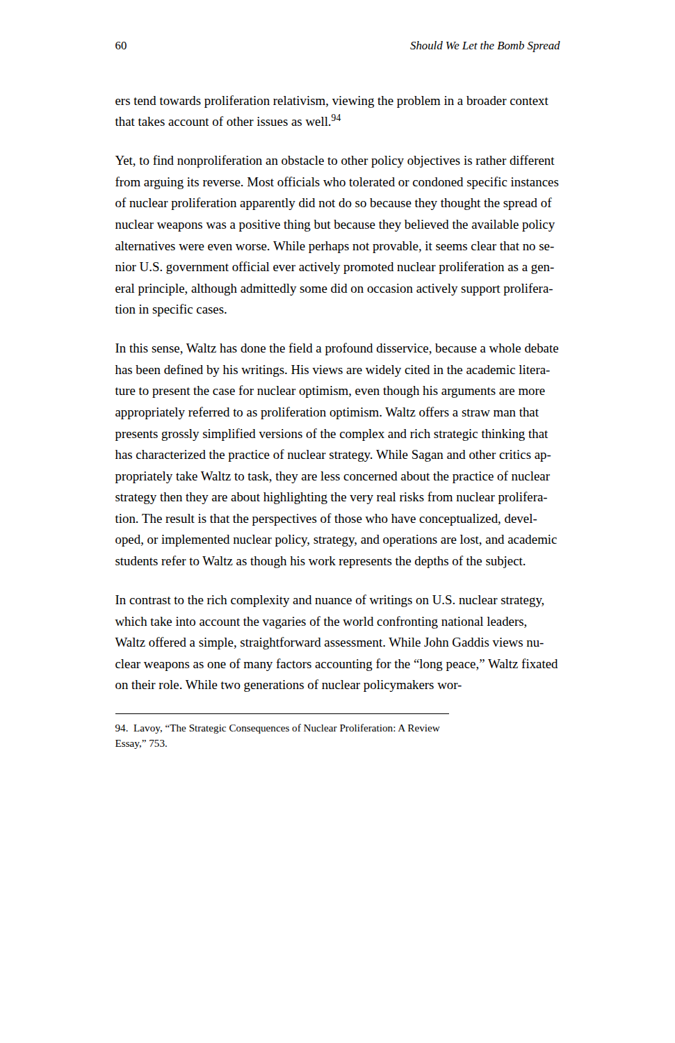60 Should We Let the Bomb Spread
ers tend towards proliferation relativism, viewing the problem in a broader context that takes account of other issues as well.94
Yet, to find nonproliferation an obstacle to other policy objectives is rather different from arguing its reverse. Most officials who tolerated or condoned specific instances of nuclear proliferation apparently did not do so because they thought the spread of nuclear weapons was a positive thing but because they believed the available policy alternatives were even worse. While perhaps not provable, it seems clear that no senior U.S. government official ever actively promoted nuclear proliferation as a general principle, although admittedly some did on occasion actively support proliferation in specific cases.
In this sense, Waltz has done the field a profound disservice, because a whole debate has been defined by his writings. His views are widely cited in the academic literature to present the case for nuclear optimism, even though his arguments are more appropriately referred to as proliferation optimism. Waltz offers a straw man that presents grossly simplified versions of the complex and rich strategic thinking that has characterized the practice of nuclear strategy. While Sagan and other critics appropriately take Waltz to task, they are less concerned about the practice of nuclear strategy then they are about highlighting the very real risks from nuclear proliferation. The result is that the perspectives of those who have conceptualized, developed, or implemented nuclear policy, strategy, and operations are lost, and academic students refer to Waltz as though his work represents the depths of the subject.
In contrast to the rich complexity and nuance of writings on U.S. nuclear strategy, which take into account the vagaries of the world confronting national leaders, Waltz offered a simple, straightforward assessment. While John Gaddis views nuclear weapons as one of many factors accounting for the “long peace,” Waltz fixated on their role. While two generations of nuclear policymakers wor-
94. Lavoy, “The Strategic Consequences of Nuclear Proliferation: A Review Essay,” 753.